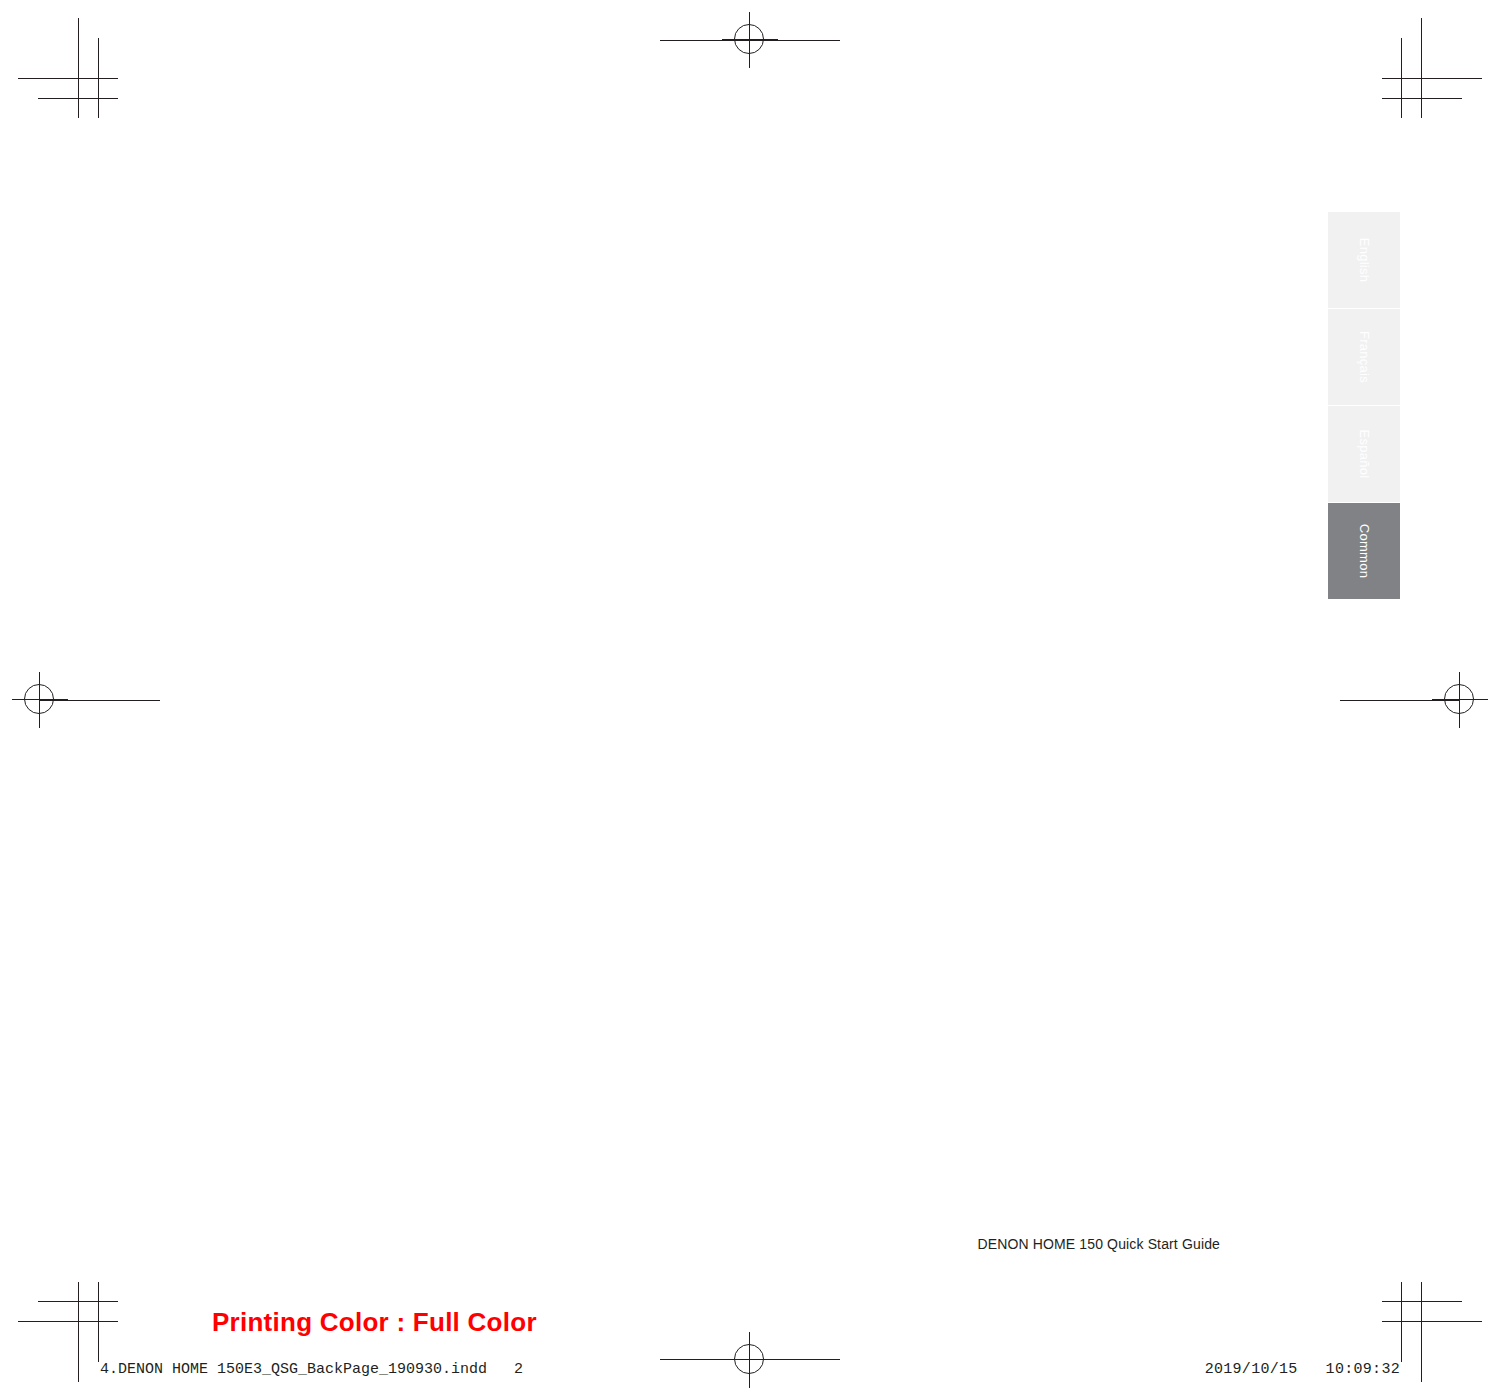English
Français
Español
Common
DENON HOME 150 Quick Start Guide
Printing Color : Full Color
4.DENON HOME 150E3_QSG_BackPage_190930.indd 2
2019/10/15 10:09:32